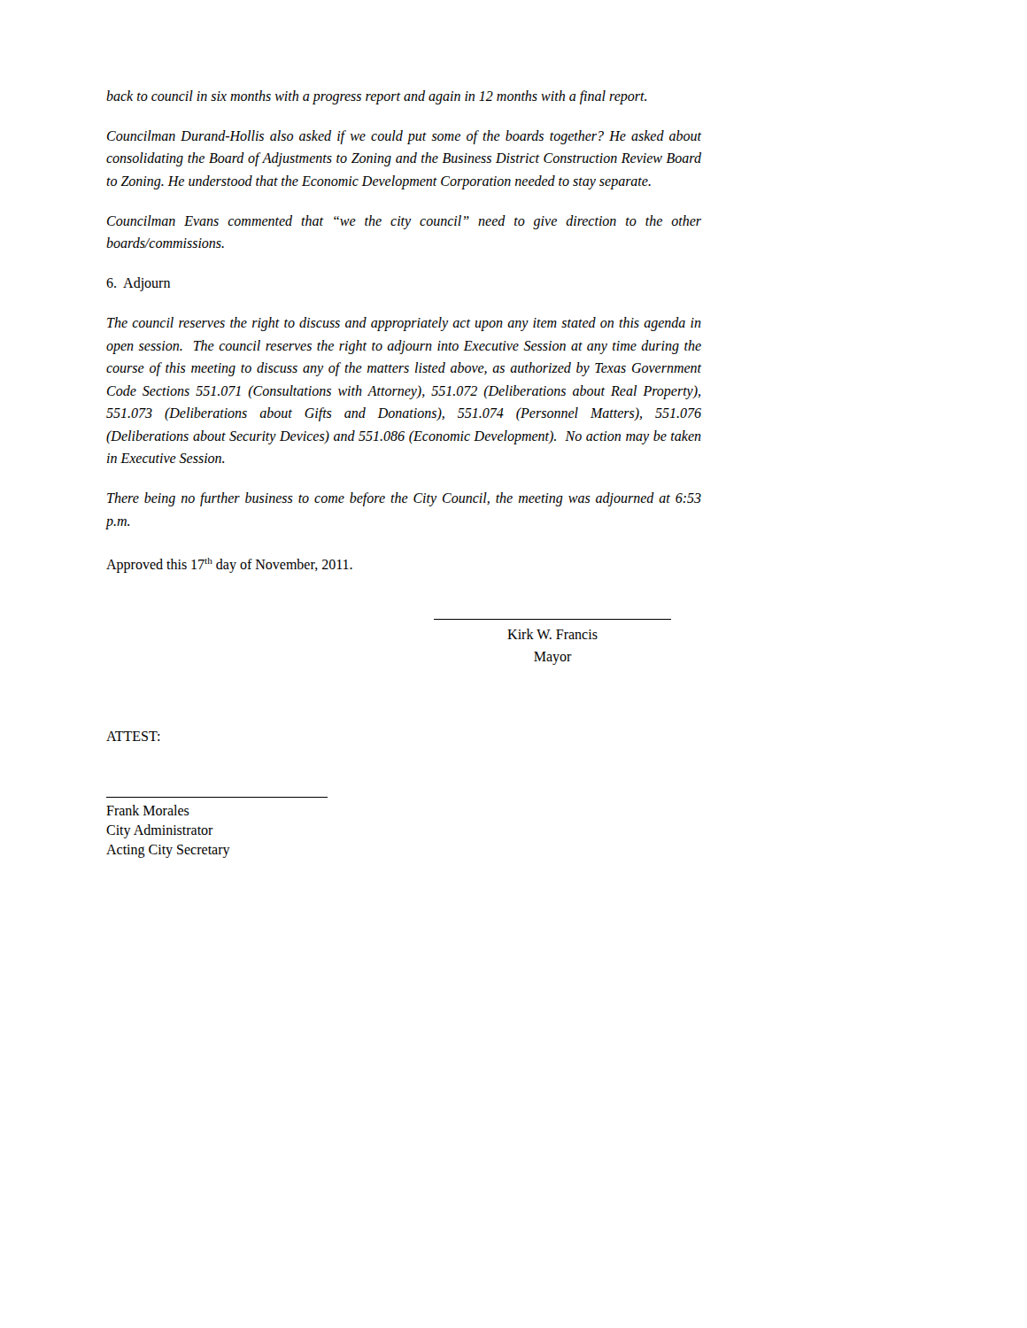back to council in six months with a progress report and again in 12 months with a final report.
Councilman Durand-Hollis also asked if we could put some of the boards together? He asked about consolidating the Board of Adjustments to Zoning and the Business District Construction Review Board to Zoning. He understood that the Economic Development Corporation needed to stay separate.
Councilman Evans commented that “we the city council” need to give direction to the other boards/commissions.
6. Adjourn
The council reserves the right to discuss and appropriately act upon any item stated on this agenda in open session. The council reserves the right to adjourn into Executive Session at any time during the course of this meeting to discuss any of the matters listed above, as authorized by Texas Government Code Sections 551.071 (Consultations with Attorney), 551.072 (Deliberations about Real Property), 551.073 (Deliberations about Gifts and Donations), 551.074 (Personnel Matters), 551.076 (Deliberations about Security Devices) and 551.086 (Economic Development). No action may be taken in Executive Session.
There being no further business to come before the City Council, the meeting was adjourned at 6:53 p.m.
Approved this 17th day of November, 2011.
Kirk W. Francis
Mayor
ATTEST:
Frank Morales
City Administrator
Acting City Secretary